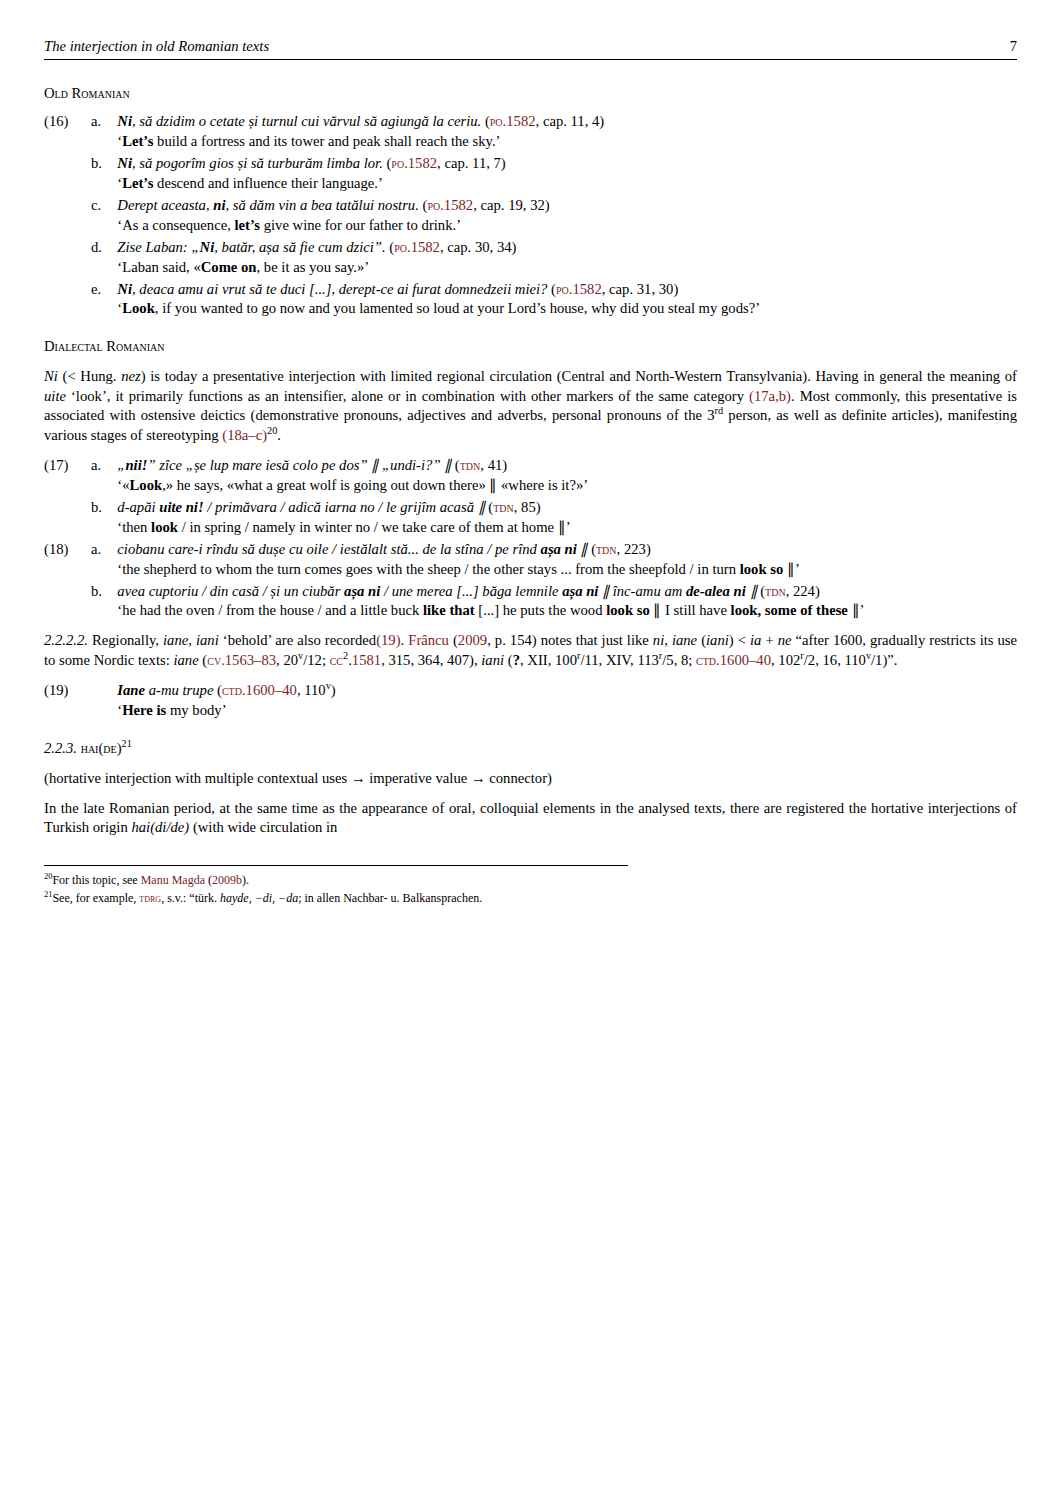The interjection in old Romanian texts 7
Old Romanian
(16) a. Ni, să dzidim o cetate și turnul cui vărvul să agiungă la ceriu. (po.1582, cap. 11, 4) ‘Let’s build a fortress and its tower and peak shall reach the sky.’
b. Ni, să pogorîm gios și să turburăm limba lor. (po.1582, cap. 11, 7) ‘Let’s descend and influence their language.’
c. Derept aceasta, ni, să dăm vin a bea tatălui nostru. (po.1582, cap. 19, 32) ‘As a consequence, let’s give wine for our father to drink.’
d. Zise Laban: „Ni, batăr, așa să fie cum dzici”. (po.1582, cap. 30, 34) ‘Laban said, «Come on, be it as you say.»’
e. Ni, deaca amu ai vrut să te duci [...], derept-ce ai furat domnedzeii miei? (po.1582, cap. 31, 30) ‘Look, if you wanted to go now and you lamented so loud at your Lord’s house, why did you steal my gods?’
Dialectal Romanian
Ni (< Hung. nez) is today a presentative interjection with limited regional circulation (Central and North-Western Transylvania). Having in general the meaning of uite ‘look’, it primarily functions as an intensifier, alone or in combination with other markers of the same category (17a,b). Most commonly, this presentative is associated with ostensive deictics (demonstrative pronouns, adjectives and adverbs, personal pronouns of the 3rd person, as well as definite articles), manifesting various stages of stereotyping (18a–c)20.
(17) a. „nii!” zîce „șe lup mare iesă colo pe dos” ∥ „undi-i?” ∥ (tdn, 41) ‘«Look,» he says, «what a great wolf is going out down there» ∥ «where is it?»’
b. d-apăi uite ni! / primăvara / adică iarna no / le grijîm acasă ∥ (tdn, 85) ‘then look / in spring / namely in winter no / we take care of them at home ∥’
(18) a. ciobanu care-i rîndu să dușe cu oile / iestălalt stă... de la stîna / pe rînd așa ni ∥ (tdn, 223) ‘the shepherd to whom the turn comes goes with the sheep / the other stays ... from the sheepfold / in turn look so ∥’
b. avea cuptoriu / din casă / și un ciubăr așa ni / une merea [...] băga lemnile așa ni ∥ înc-amu am de-alea ni ∥ (tdn, 224) ‘he had the oven / from the house / and a little buck like that [...] he puts the wood look so ∥ I still have look, some of these ∥’
2.2.2.2. Regionally, iane, iani ‘behold’ are also recorded(19). Frâncu (2009, p. 154) notes that just like ni, iane (iani) < ia + ne “after 1600, gradually restricts its use to some Nordic texts: iane (cv.1563–83, 20v/12; cc2.1581, 315, 364, 407), iani (?, XII, 100r/11, XIV, 113r/5, 8; ctd.1600–40, 102r/2, 16, 110v/1)”.
(19) Iane a-mu trupe (ctd.1600–40, 110v) ‘Here is my body’
2.2.3. hai(de)21
(hortative interjection with multiple contextual uses → imperative value → connector)
In the late Romanian period, at the same time as the appearance of oral, colloquial elements in the analysed texts, there are registered the hortative interjections of Turkish origin hai(di/de) (with wide circulation in
20For this topic, see Manu Magda (2009b).
21See, for example, tdrg, s.v.: “türk. hayde, −di, −da; in allen Nachbar- u. Balkansprachen.